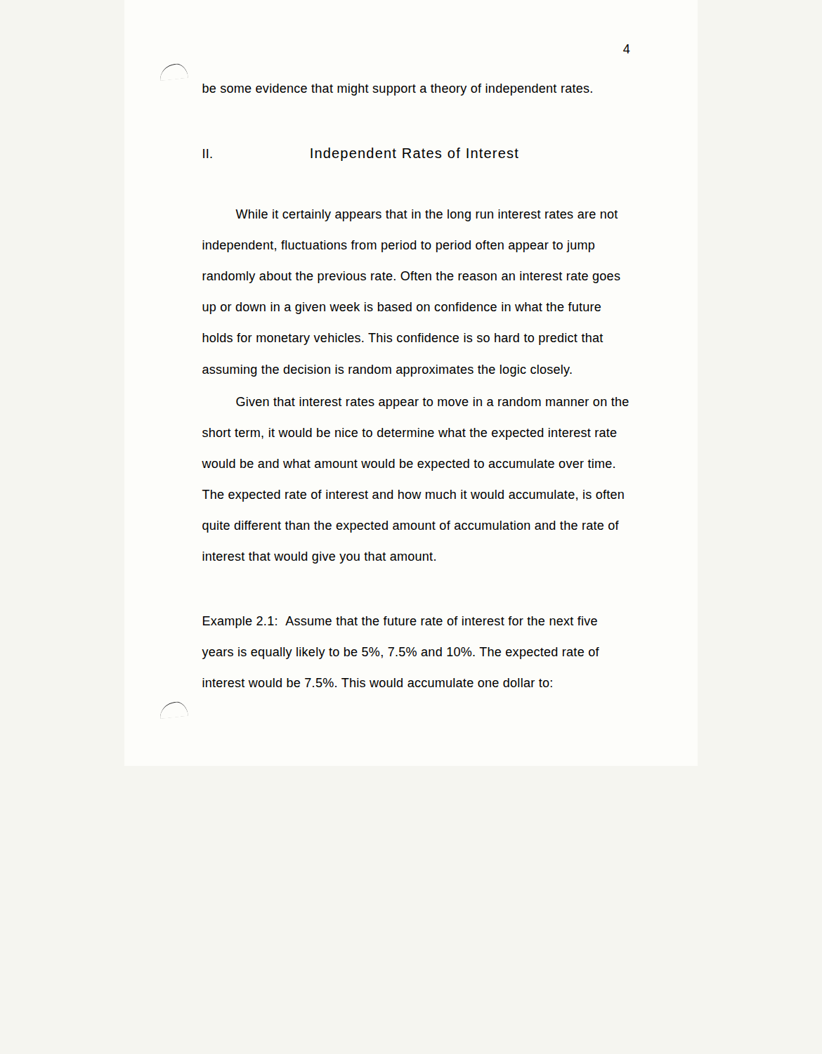4
be some evidence that might support a theory of independent rates.
II.
Independent Rates of Interest
While it certainly appears that in the long run interest rates are not independent, fluctuations from period to period often appear to jump randomly about the previous rate. Often the reason an interest rate goes up or down in a given week is based on confidence in what the future holds for monetary vehicles. This confidence is so hard to predict that assuming the decision is random approximates the logic closely.
Given that interest rates appear to move in a random manner on the short term, it would be nice to determine what the expected interest rate would be and what amount would be expected to accumulate over time. The expected rate of interest and how much it would accumulate, is often quite different than the expected amount of accumulation and the rate of interest that would give you that amount.
Example 2.1: Assume that the future rate of interest for the next five years is equally likely to be 5%, 7.5% and 10%. The expected rate of interest would be 7.5%. This would accumulate one dollar to: